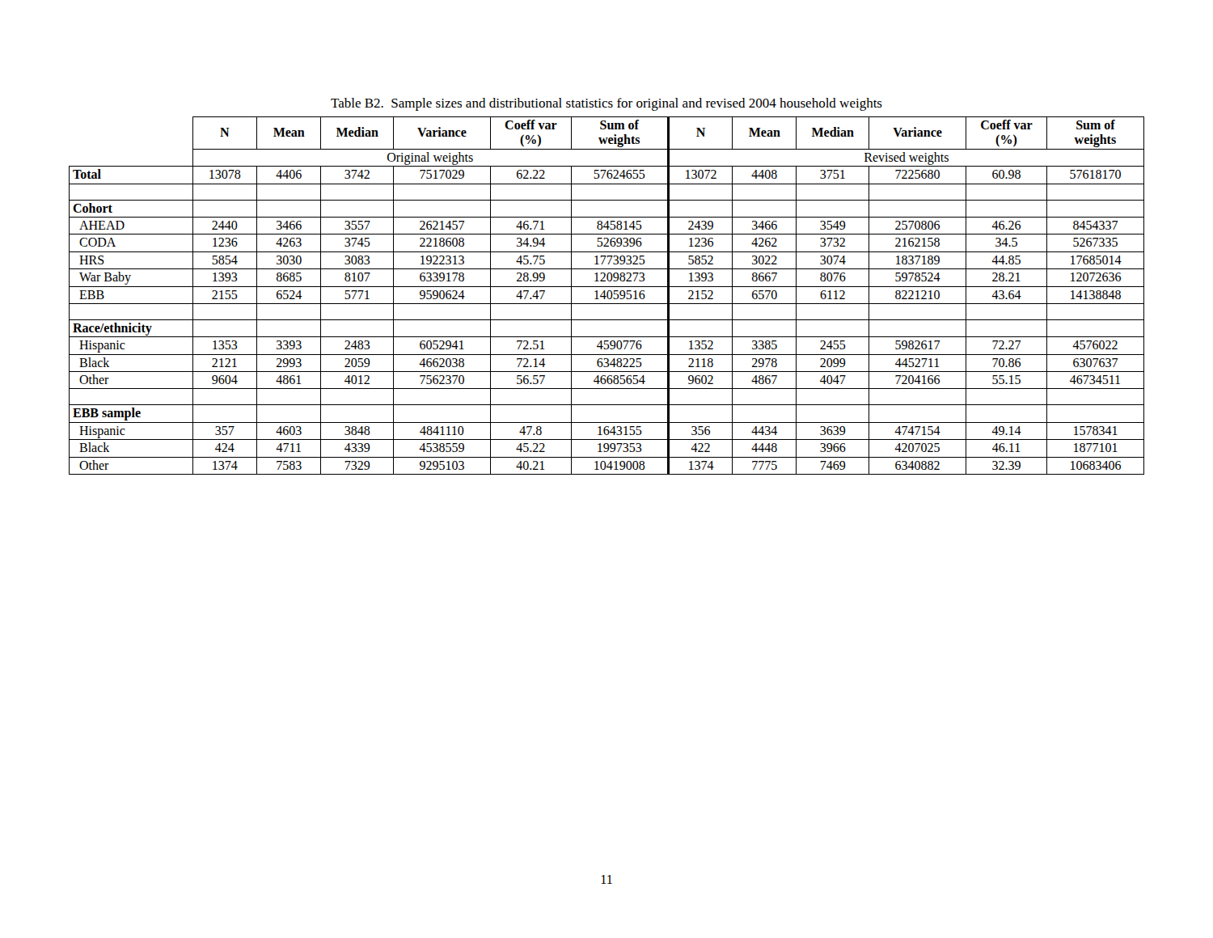Table B2. Sample sizes and distributional statistics for original and revised 2004 household weights
| | N | Mean | Median | Variance | Coeff var (%) | Sum of weights | N | Mean | Median | Variance | Coeff var (%) | Sum of weights |
| --- | --- | --- | --- | --- | --- | --- | --- | --- | --- | --- | --- | --- |
| | Original weights | Revised weights |
| Total | 13078 | 4406 | 3742 | 7517029 | 62.22 | 57624655 | 13072 | 4408 | 3751 | 7225680 | 60.98 | 57618170 |
| Cohort | | | | | | | | | | | | |
| AHEAD | 2440 | 3466 | 3557 | 2621457 | 46.71 | 8458145 | 2439 | 3466 | 3549 | 2570806 | 46.26 | 8454337 |
| CODA | 1236 | 4263 | 3745 | 2218608 | 34.94 | 5269396 | 1236 | 4262 | 3732 | 2162158 | 34.5 | 5267335 |
| HRS | 5854 | 3030 | 3083 | 1922313 | 45.75 | 17739325 | 5852 | 3022 | 3074 | 1837189 | 44.85 | 17685014 |
| War Baby | 1393 | 8685 | 8107 | 6339178 | 28.99 | 12098273 | 1393 | 8667 | 8076 | 5978524 | 28.21 | 12072636 |
| EBB | 2155 | 6524 | 5771 | 9590624 | 47.47 | 14059516 | 2152 | 6570 | 6112 | 8221210 | 43.64 | 14138848 |
| Race/ethnicity | | | | | | | | | | | | |
| Hispanic | 1353 | 3393 | 2483 | 6052941 | 72.51 | 4590776 | 1352 | 3385 | 2455 | 5982617 | 72.27 | 4576022 |
| Black | 2121 | 2993 | 2059 | 4662038 | 72.14 | 6348225 | 2118 | 2978 | 2099 | 4452711 | 70.86 | 6307637 |
| Other | 9604 | 4861 | 4012 | 7562370 | 56.57 | 46685654 | 9602 | 4867 | 4047 | 7204166 | 55.15 | 46734511 |
| EBB sample | | | | | | | | | | | | |
| Hispanic | 357 | 4603 | 3848 | 4841110 | 47.8 | 1643155 | 356 | 4434 | 3639 | 4747154 | 49.14 | 1578341 |
| Black | 424 | 4711 | 4339 | 4538559 | 45.22 | 1997353 | 422 | 4448 | 3966 | 4207025 | 46.11 | 1877101 |
| Other | 1374 | 7583 | 7329 | 9295103 | 40.21 | 10419008 | 1374 | 7775 | 7469 | 6340882 | 32.39 | 10683406 |
11